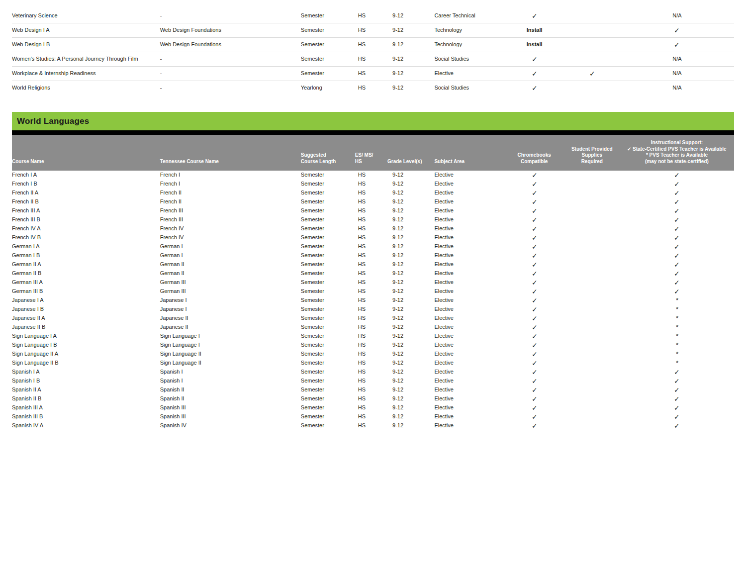| Veterinary Science | - | Semester | HS | 9-12 | Career Technical | ✓ | | N/A |
| Web Design I A | Web Design Foundations | Semester | HS | 9-12 | Technology | Install | | ✓ |
| Web Design I B | Web Design Foundations | Semester | HS | 9-12 | Technology | Install | | ✓ |
| Women's Studies: A Personal Journey Through Film | - | Semester | HS | 9-12 | Social Studies | ✓ | | N/A |
| Workplace & Internship Readiness | - | Semester | HS | 9-12 | Elective | ✓ | ✓ | N/A |
| World Religions | - | Yearlong | HS | 9-12 | Social Studies | ✓ | | N/A |
World Languages
| Course Name | Tennessee Course Name | Suggested Course Length | ES/ MS/ HS | Grade Level(s) | Subject Area | Chromebooks Compatible | Student Provided Supplies Required | Instructional Support: ✓ State-Certified PVS Teacher is Available * PVS Teacher is Available (may not be state-certified) |
| --- | --- | --- | --- | --- | --- | --- | --- | --- |
| French I A | French I | Semester | HS | 9-12 | Elective | ✓ | | ✓ |
| French I B | French I | Semester | HS | 9-12 | Elective | ✓ | | ✓ |
| French II A | French II | Semester | HS | 9-12 | Elective | ✓ | | ✓ |
| French II B | French II | Semester | HS | 9-12 | Elective | ✓ | | ✓ |
| French III A | French III | Semester | HS | 9-12 | Elective | ✓ | | ✓ |
| French III B | French III | Semester | HS | 9-12 | Elective | ✓ | | ✓ |
| French IV A | French IV | Semester | HS | 9-12 | Elective | ✓ | | ✓ |
| French IV B | French IV | Semester | HS | 9-12 | Elective | ✓ | | ✓ |
| German I A | German I | Semester | HS | 9-12 | Elective | ✓ | | ✓ |
| German I B | German I | Semester | HS | 9-12 | Elective | ✓ | | ✓ |
| German II A | German II | Semester | HS | 9-12 | Elective | ✓ | | ✓ |
| German II B | German II | Semester | HS | 9-12 | Elective | ✓ | | ✓ |
| German III A | German III | Semester | HS | 9-12 | Elective | ✓ | | ✓ |
| German III B | German III | Semester | HS | 9-12 | Elective | ✓ | | ✓ |
| Japanese I A | Japanese I | Semester | HS | 9-12 | Elective | ✓ | | * |
| Japanese I B | Japanese I | Semester | HS | 9-12 | Elective | ✓ | | * |
| Japanese II A | Japanese II | Semester | HS | 9-12 | Elective | ✓ | | * |
| Japanese II B | Japanese II | Semester | HS | 9-12 | Elective | ✓ | | * |
| Sign Language I A | Sign Language I | Semester | HS | 9-12 | Elective | ✓ | | * |
| Sign Language I B | Sign Language I | Semester | HS | 9-12 | Elective | ✓ | | * |
| Sign Language II A | Sign Language II | Semester | HS | 9-12 | Elective | ✓ | | * |
| Sign Language II B | Sign Language II | Semester | HS | 9-12 | Elective | ✓ | | * |
| Spanish I A | Spanish I | Semester | HS | 9-12 | Elective | ✓ | | ✓ |
| Spanish I B | Spanish I | Semester | HS | 9-12 | Elective | ✓ | | ✓ |
| Spanish II A | Spanish II | Semester | HS | 9-12 | Elective | ✓ | | ✓ |
| Spanish II B | Spanish II | Semester | HS | 9-12 | Elective | ✓ | | ✓ |
| Spanish III A | Spanish III | Semester | HS | 9-12 | Elective | ✓ | | ✓ |
| Spanish III B | Spanish III | Semester | HS | 9-12 | Elective | ✓ | | ✓ |
| Spanish IV A | Spanish IV | Semester | HS | 9-12 | Elective | ✓ | | ✓ |